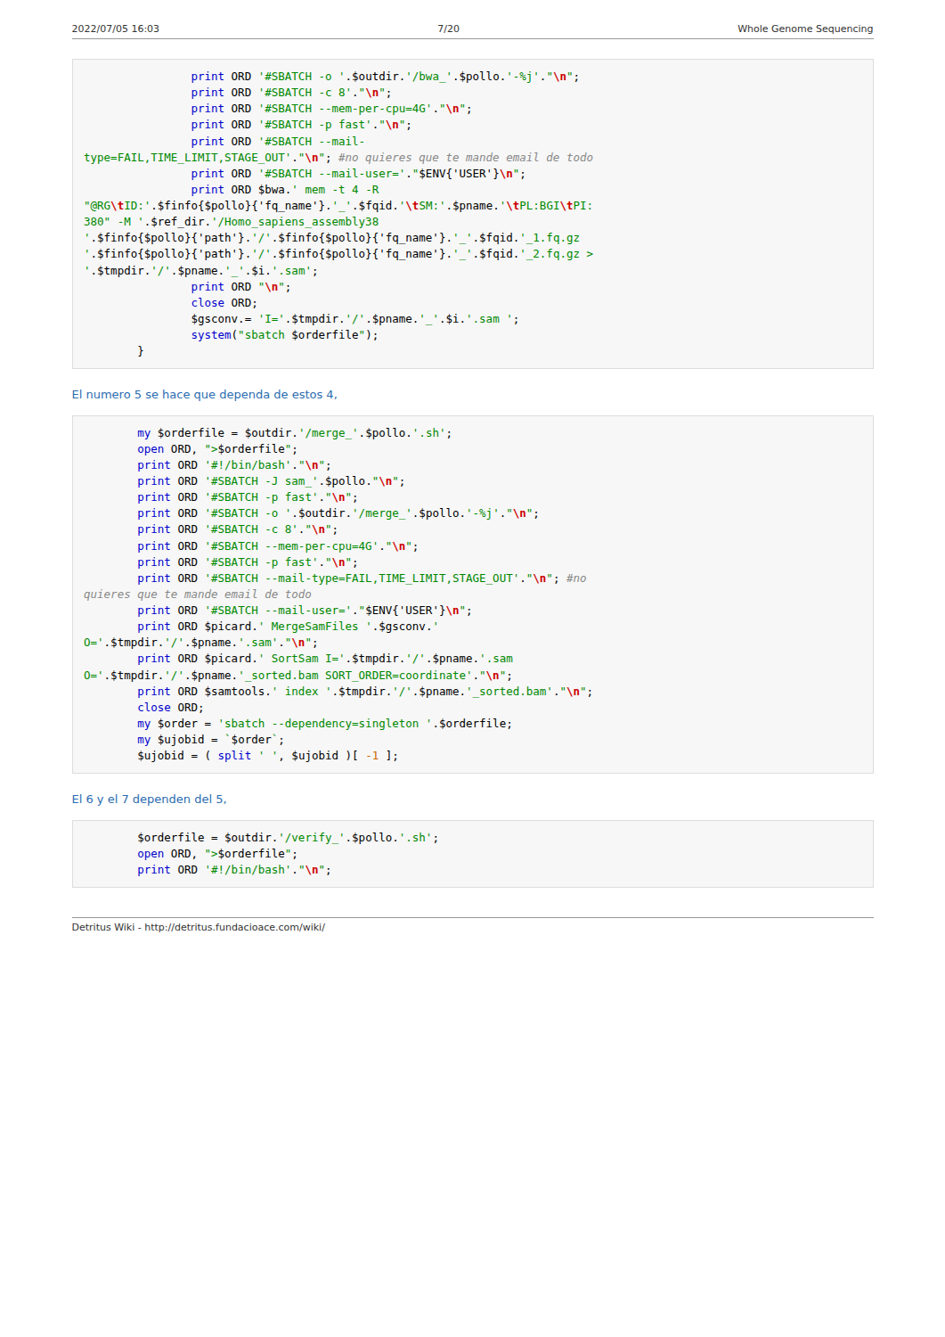2022/07/05 16:03
7/20
Whole Genome Sequencing
                print ORD '#SBATCH -o '.$outdir.'/bwa_'.$pollo.'-%j'."\n";
                print ORD '#SBATCH -c 8'."\n";
                print ORD '#SBATCH --mem-per-cpu=4G'."\n";
                print ORD '#SBATCH -p fast'."\n";
                print ORD '#SBATCH --mail-
type=FAIL,TIME_LIMIT,STAGE_OUT'."\n"; #no quieres que te mande email de todo
                print ORD '#SBATCH --mail-user='."$ENV{'USER'}\n";
                print ORD $bwa.' mem -t 4 -R
"@RG\t ID:'.$finfo{$pollo}{'fq_name'}.'_'.$fqid.'\t SM:'.$pname.'\t PL:BGI\t PI:
380" -M '.$ref_dir.'/Homo_sapiens_assembly38
'.$finfo{$pollo}{'path'}.'/'.$finfo{$pollo}{'fq_name'}.'_'.$fqid.'_1.fq.gz
'.$finfo{$pollo}{'path'}.'/'.$finfo{$pollo}{'fq_name'}.'_'.$fqid.'_2.fq.gz >
'.$tmpdir.'/'.$pname.'_'.$i.'.sam';
                print ORD "\n";
                close ORD;
                $gsconv.= 'I='.$tmpdir.'/'.$pname.'_'.$i.'.sam ';
                system("sbatch $orderfile");
        }
El numero 5 se hace que dependa de estos 4,
        my $orderfile = $outdir.'/merge_'.$pollo.'.sh';
        open ORD, ">$orderfile";
        print ORD '#!/bin/bash'."\n";
        print ORD '#SBATCH -J sam_'.$pollo."\n";
        print ORD '#SBATCH -p fast'."\n";
        print ORD '#SBATCH -o '.$outdir.'/merge_'.$pollo.'-%j'."\n";
        print ORD '#SBATCH -c 8'."\n";
        print ORD '#SBATCH --mem-per-cpu=4G'."\n";
        print ORD '#SBATCH -p fast'."\n";
        print ORD '#SBATCH --mail-type=FAIL,TIME_LIMIT,STAGE_OUT'."\n"; #no
quieres que te mande email de todo
        print ORD '#SBATCH --mail-user='."$ENV{'USER'}\n";
        print ORD $picard.' MergeSamFiles '.$gsconv.'
O='.$tmpdir.'/'.$pname.'.sam'."\n";
        print ORD $picard.' SortSam I='.$tmpdir.'/'.$pname.'.sam
O='.$tmpdir.'/'.$pname.'_sorted.bam SORT_ORDER=coordinate'."\n";
        print ORD $samtools.' index '.$tmpdir.'/'.$pname.'_sorted.bam'."\n";
        close ORD;
        my $order = 'sbatch --dependency=singleton '.$orderfile;
        my $ujobid = `$order`;
        $ujobid = ( split ' ', $ujobid )[ -1 ];
El 6 y el 7 dependen del 5,
        $orderfile = $outdir.'/verify_'.$pollo.'.sh';
        open ORD, ">$orderfile";
        print ORD '#!/bin/bash'."\n";
Detritus Wiki - http://detritus.fundacioace.com/wiki/